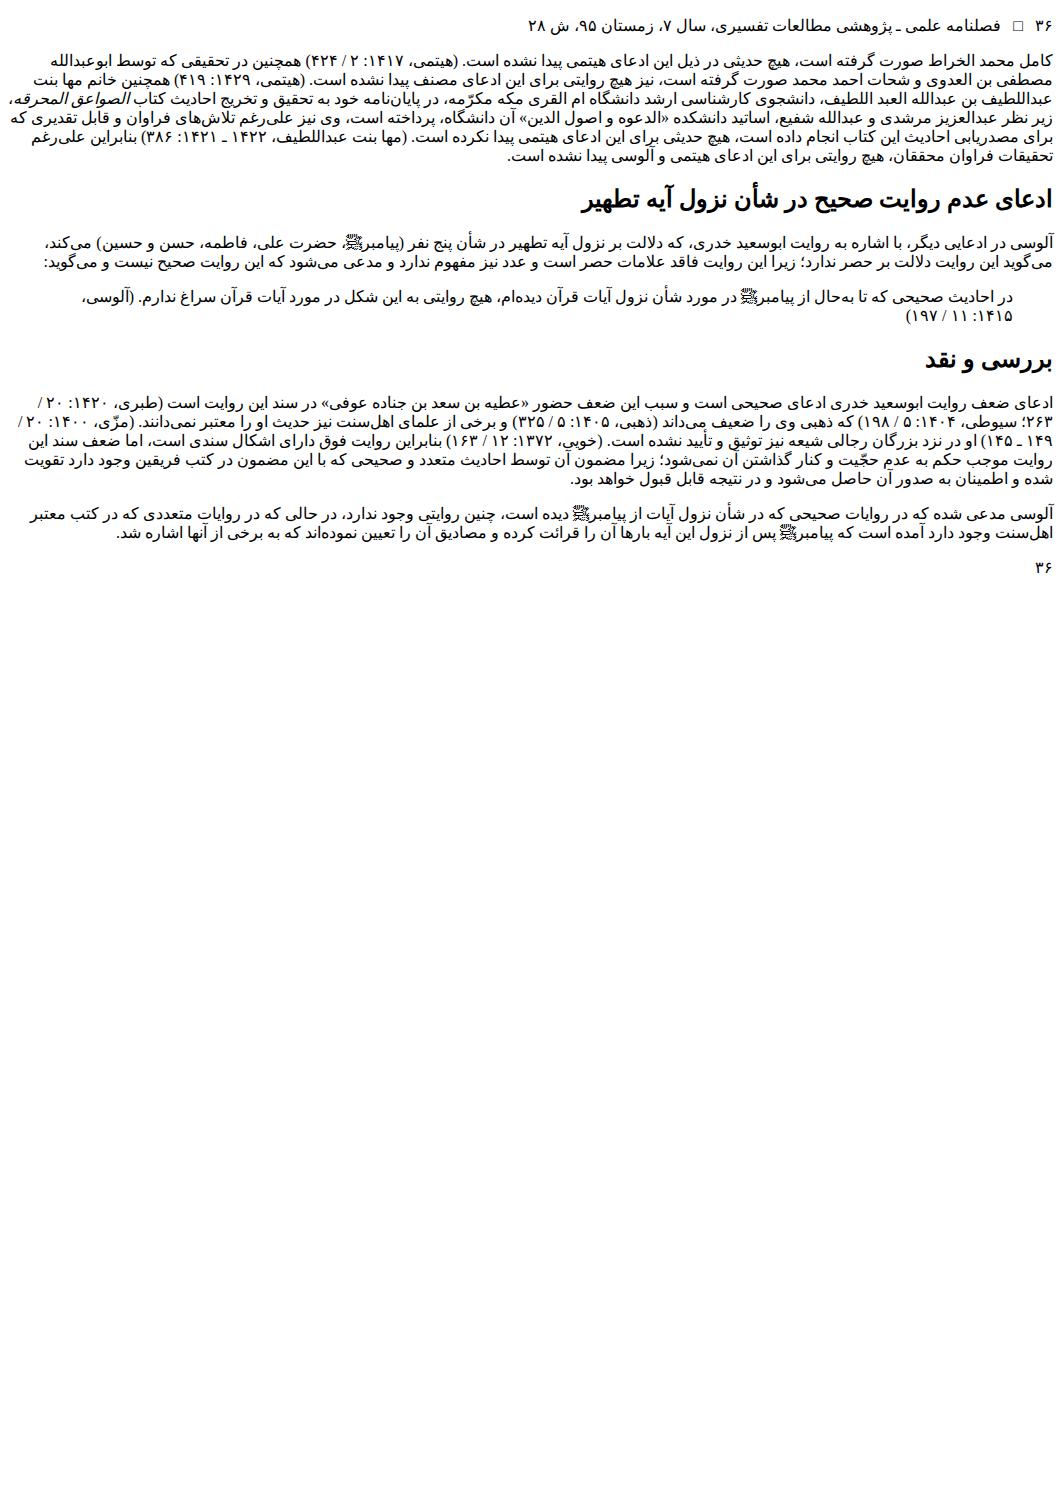۳۶ □ فصلنامه علمی ـ پژوهشی مطالعات تفسیری، سال ۷، زمستان ۹۵، ش ۲۸
کامل محمد الخراط صورت گرفته است، هیچ حدیثی در ذیل این ادعای هیتمی پیدا نشده است. (هیتمی، ۱۴۱۷: ۲ / ۴۲۴) همچنین در تحقیقی که توسط ابوعبدالله مصطفی بن العدوی و شحات احمد محمد صورت گرفته است، نیز هیچ روایتی برای این ادعای مصنف پیدا نشده است. (هیتمی، ۱۴۲۹: ۴۱۹) همچنین خانم مها بنت عبداللطیف بن عبدالله العبد اللطیف، دانشجوی کارشناسی ارشد دانشگاه ام القری مکه مکرّمه، در پایان‌نامه خود به تحقیق و تخریج احادیث کتاب الصواعق المحرقه، زیر نظر عبدالعزیز مرشدی و عبدالله شفیع، اساتید دانشکده «الدعوه و اصول الدین» آن دانشگاه، پرداخته است، وی نیز علی‌رغم تلاش‌های فراوان و قابل تقدیری که برای مصدریابی احادیث این کتاب انجام داده است، هیچ حدیثی برای این ادعای هیتمی پیدا نکرده است. (مها بنت عبداللطیف، ۱۴۲۲ ـ ۱۴۲۱: ۳۸۶) بنابراین علی‌رغم تحقیقات فراوان محققان، هیچ روایتی برای این ادعای هیتمی و آلوسی پیدا نشده است.
ادعای عدم روایت صحیح در شأن نزول آیه تطهیر
آلوسی در ادعایی دیگر، با اشاره به روایت ابوسعید خدری، که دلالت بر نزول آیه تطهیر در شأن پنج نفر (پیامبرﷺ، حضرت علی، فاطمه، حسن و حسین) می‌کند، می‌گوید این روایت دلالت بر حصر ندارد؛ زیرا این روایت فاقد علامات حصر است و عدد نیز مفهوم ندارد و مدعی می‌شود که این روایت صحیح نیست و می‌گوید:
در احادیث صحیحی که تا به‌حال از پیامبرﷺ در مورد شأن نزول آیات قرآن دیده‌ام، هیچ روایتی به این شکل در مورد آیات قرآن سراغ ندارم. (آلوسی، ۱۴۱۵: ۱۱ / ۱۹۷)
بررسی و نقد
ادعای ضعف روایت ابوسعید خدری ادعای صحیحی است و سبب این ضعف حضور «عطیه بن سعد بن جناده عوفی» در سند این روایت است (طبری، ۱۴۲۰: ۲۰ / ۲۶۳؛ سیوطی، ۱۴۰۴: ۵ / ۱۹۸) که ذهبی وی را ضعیف می‌داند (ذهبی، ۱۴۰۵: ۵ / ۳۲۵) و برخی از علمای اهل‌سنت نیز حدیث او را معتبر نمی‌دانند. (مزّی، ۱۴۰۰: ۲۰ / ۱۴۹ ـ ۱۴۵) او در نزد بزرگان رجالی شیعه نیز توثیق و تأیید نشده است. (خویی، ۱۳۷۲: ۱۲ / ۱۶۳) بنابراین روایت فوق دارای اشکال سندی است، اما ضعف سند این روایت موجب حکم به عدم حجّیت و کنار گذاشتن آن نمی‌شود؛ زیرا مضمون آن توسط احادیث متعدد و صحیحی که با این مضمون در کتب فریقین وجود دارد تقویت شده و اطمینان به صدور آن حاصل می‌شود و در نتیجه قابل قبول خواهد بود.
آلوسی مدعی شده که در روایات صحیحی که در شأن نزول آیات از پیامبرﷺ دیده است، چنین روایتی وجود ندارد، در حالی که در روایات متعددی که در کتب معتبر اهل‌سنت وجود دارد آمده است که پیامبرﷺ پس از نزول این آیه بارها آن را قرائت کرده و مصادیق آن را تعیین نموده‌اند که به برخی از آنها اشاره شد.
۳۶